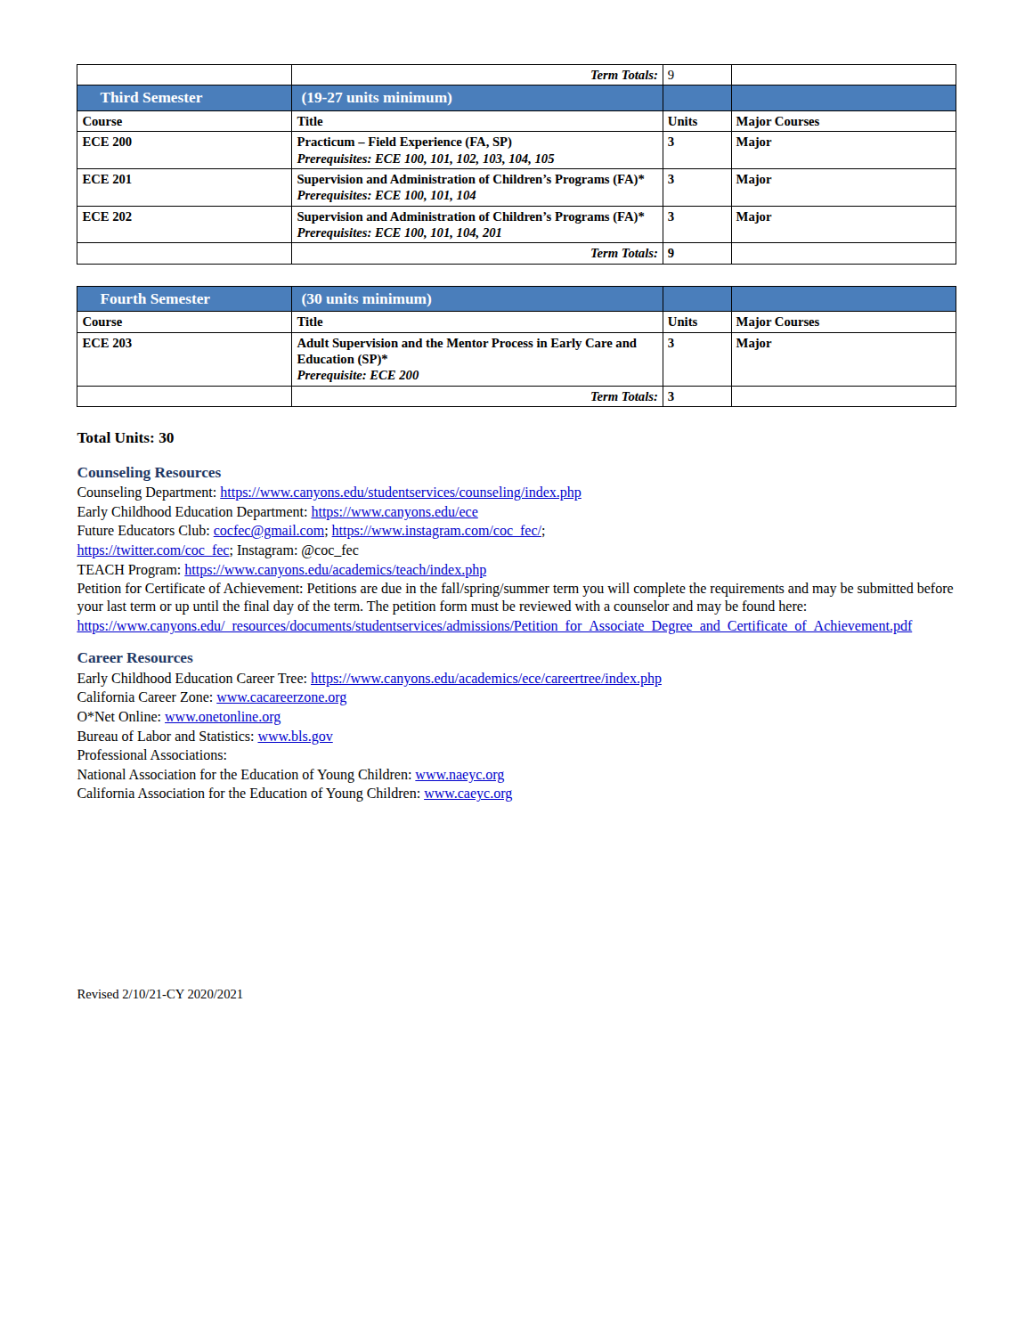| | Term Totals: | 9 | |
| Third Semester | (19-27 units minimum) | | |
| Course | Title | Units | Major Courses |
| ECE 200 | Practicum – Field Experience (FA, SP) Prerequisites: ECE 100, 101, 102, 103, 104, 105 | 3 | Major |
| ECE 201 | Supervision and Administration of Children’s Programs (FA)* Prerequisites: ECE 100, 101, 104 | 3 | Major |
| ECE 202 | Supervision and Administration of Children’s Programs (FA)* Prerequisites: ECE 100, 101, 104, 201 | 3 | Major |
| | Term Totals: | 9 | |
| Fourth Semester | (30 units minimum) | | |
| Course | Title | Units | Major Courses |
| ECE 203 | Adult Supervision and the Mentor Process in Early Care and Education (SP)* Prerequisite: ECE 200 | 3 | Major |
| | Term Totals: | 3 | |
Total Units: 30
Counseling Resources
Counseling Department: https://www.canyons.edu/studentservices/counseling/index.php
Early Childhood Education Department: https://www.canyons.edu/ece
Future Educators Club: cocfec@gmail.com; https://www.instagram.com/coc_fec/;
https://twitter.com/coc_fec; Instagram: @coc_fec
TEACH Program: https://www.canyons.edu/academics/teach/index.php
Petition for Certificate of Achievement: Petitions are due in the fall/spring/summer term you will complete the requirements and may be submitted before your last term or up until the final day of the term. The petition form must be reviewed with a counselor and may be found here:
https://www.canyons.edu/_resources/documents/studentservices/admissions/Petition_for_Associate_Degree_and_Certificate_of_Achievement.pdf
Career Resources
Early Childhood Education Career Tree: https://www.canyons.edu/academics/ece/careertree/index.php
California Career Zone: www.cacareerzone.org
O*Net Online: www.onetonline.org
Bureau of Labor and Statistics: www.bls.gov
Professional Associations:
National Association for the Education of Young Children: www.naeyc.org
California Association for the Education of Young Children: www.caeyc.org
Revised 2/10/21-CY 2020/2021